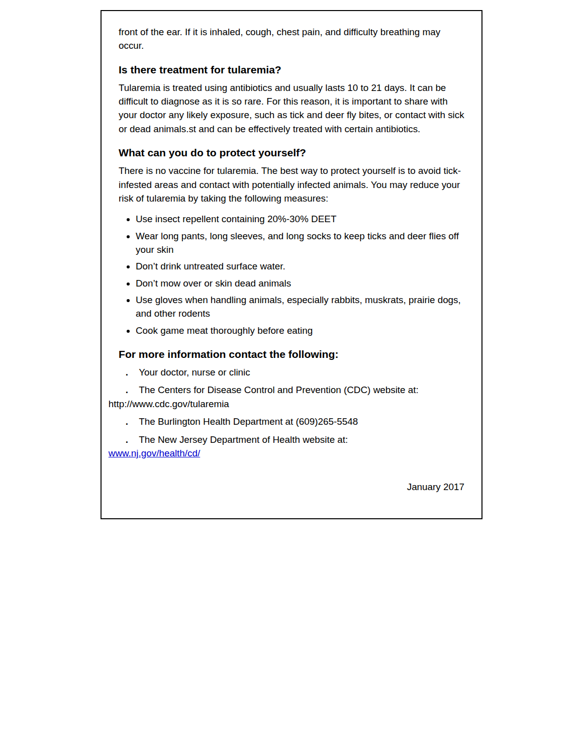front of the ear. If it is inhaled, cough, chest pain, and difficulty breathing may occur.
Is there treatment for tularemia?
Tularemia is treated using antibiotics and usually lasts 10 to 21 days. It can be difficult to diagnose as it is so rare. For this reason, it is important to share with your doctor any likely exposure, such as tick and deer fly bites, or contact with sick or dead animals.st and can be effectively treated with certain antibiotics.
What can you do to protect yourself?
There is no vaccine for tularemia. The best way to protect yourself is to avoid tick-infested areas and contact with potentially infected animals. You may reduce your risk of tularemia by taking the following measures:
Use insect repellent containing 20%-30% DEET
Wear long pants, long sleeves, and long socks to keep ticks and deer flies off your skin
Don’t drink untreated surface water.
Don’t mow over or skin dead animals
Use gloves when handling animals, especially rabbits, muskrats, prairie dogs, and other rodents
Cook game meat thoroughly before eating
For more information contact the following:
Your doctor, nurse or clinic
The Centers for Disease Control and Prevention (CDC) website at:
http://www.cdc.gov/tularemia
The Burlington Health Department at (609)265-5548
The New Jersey Department of Health website at:
www.nj.gov/health/cd/
January 2017